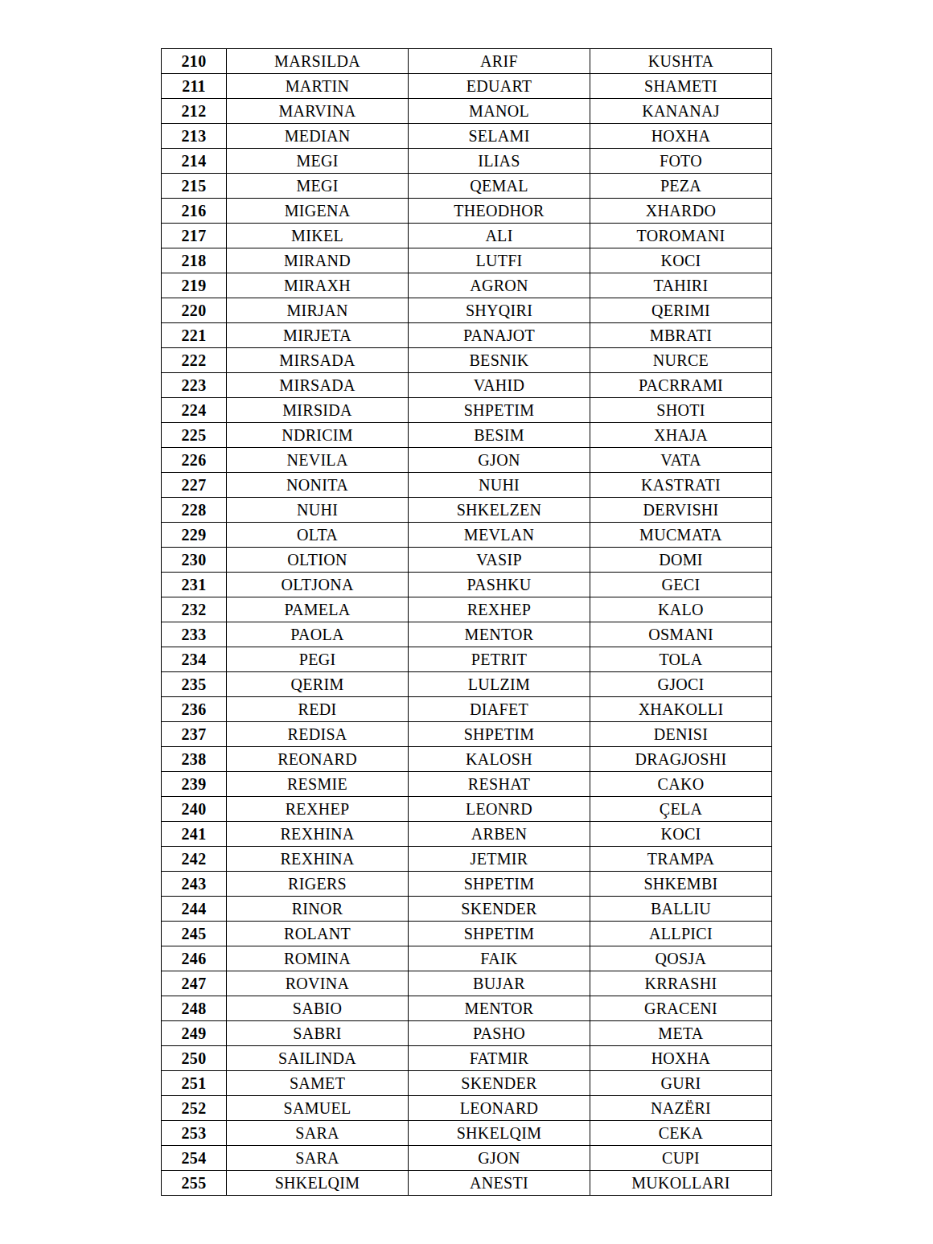| 210 | MARSILDA | ARIF | KUSHTA |
| 211 | MARTIN | EDUART | SHAMETI |
| 212 | MARVINA | MANOL | KANANAJ |
| 213 | MEDIAN | SELAMI | HOXHA |
| 214 | MEGI | ILIAS | FOTO |
| 215 | MEGI | QEMAL | PEZA |
| 216 | MIGENA | THEODHOR | XHARDO |
| 217 | MIKEL | ALI | TOROMANI |
| 218 | MIRAND | LUTFI | KOCI |
| 219 | MIRAXH | AGRON | TAHIRI |
| 220 | MIRJAN | SHYQIRI | QERIMI |
| 221 | MIRJETA | PANAJOT | MBRATI |
| 222 | MIRSADA | BESNIK | NURCE |
| 223 | MIRSADA | VAHID | PACRRAMI |
| 224 | MIRSIDA | SHPETIM | SHOTI |
| 225 | NDRICIM | BESIM | XHAJA |
| 226 | NEVILA | GJON | VATA |
| 227 | NONITA | NUHI | KASTRATI |
| 228 | NUHI | SHKELZEN | DERVISHI |
| 229 | OLTA | MEVLAN | MUCMATA |
| 230 | OLTION | VASIP | DOMI |
| 231 | OLTJONA | PASHKU | GECI |
| 232 | PAMELA | REXHEP | KALO |
| 233 | PAOLA | MENTOR | OSMANI |
| 234 | PEGI | PETRIT | TOLA |
| 235 | QERIM | LULZIM | GJOCI |
| 236 | REDI | DIAFET | XHAKOLLI |
| 237 | REDISA | SHPETIM | DENISI |
| 238 | REONARD | KALOSH | DRAGJOSHI |
| 239 | RESMIE | RESHAT | CAKO |
| 240 | REXHEP | LEONRD | ÇELA |
| 241 | REXHINA | ARBEN | KOCI |
| 242 | REXHINA | JETMIR | TRAMPA |
| 243 | RIGERS | SHPETIM | SHKEMBI |
| 244 | RINOR | SKENDER | BALLIU |
| 245 | ROLANT | SHPETIM | ALLPICI |
| 246 | ROMINA | FAIK | QOSJA |
| 247 | ROVINA | BUJAR | KRRASHI |
| 248 | SABIO | MENTOR | GRACENI |
| 249 | SABRI | PASHO | META |
| 250 | SAILINDA | FATMIR | HOXHA |
| 251 | SAMET | SKENDER | GURI |
| 252 | SAMUEL | LEONARD | NAZËRI |
| 253 | SARA | SHKELQIM | CEKA |
| 254 | SARA | GJON | CUPI |
| 255 | SHKELQIM | ANESTI | MUKOLLARI |